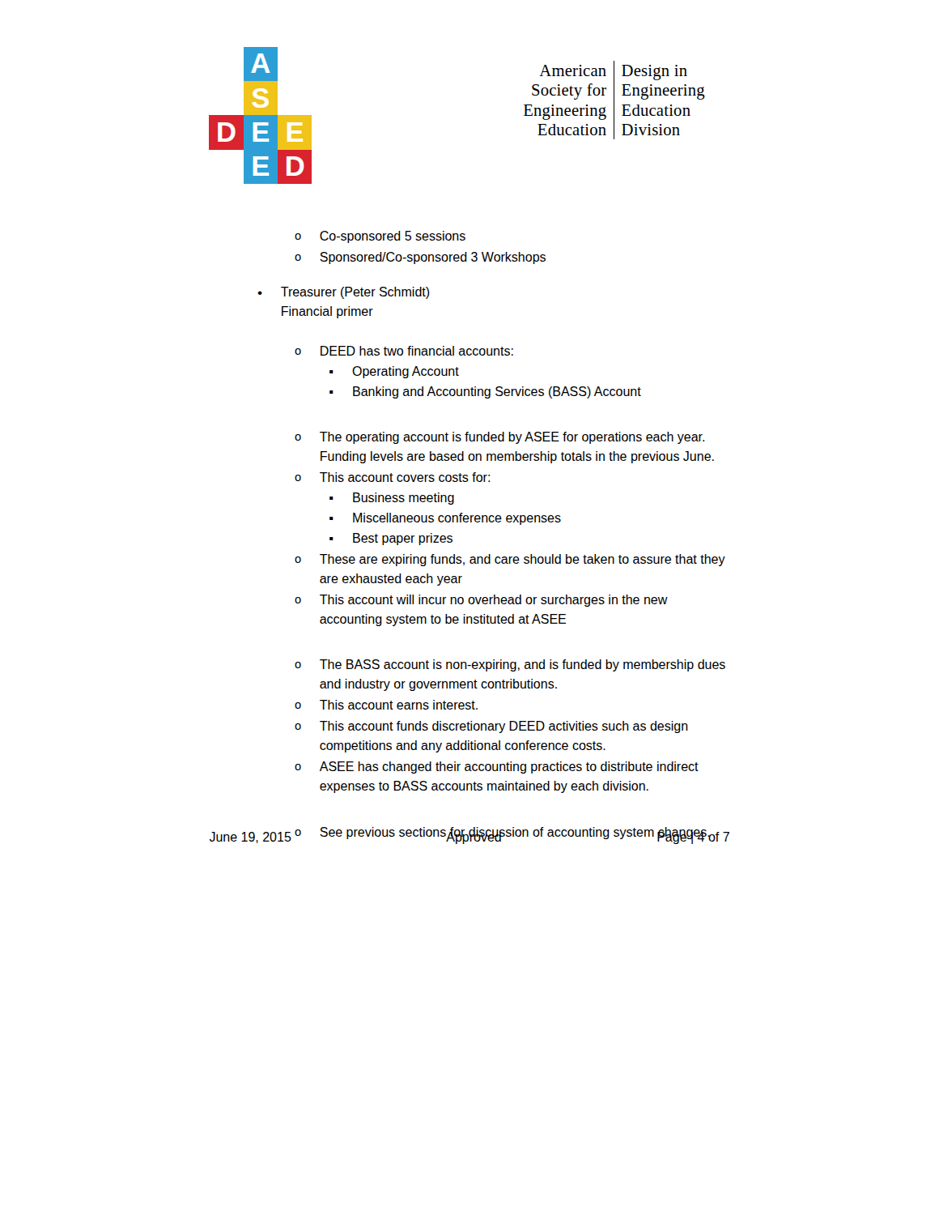| | A | |
| | S | |
| D | E | E |
| | E | D |
| American | Design in |
| Society for | Engineering |
| Engineering | Education |
| Education | Division |
Co-sponsored 5 sessions
Sponsored/Co-sponsored 3 Workshops
Treasurer (Peter Schmidt)
Financial primer
DEED has two financial accounts:
Operating Account
Banking and Accounting Services (BASS) Account
The operating account is funded by ASEE for operations each year. Funding levels are based on membership totals in the previous June.
This account covers costs for:
Business meeting
Miscellaneous conference expenses
Best paper prizes
These are expiring funds, and care should be taken to assure that they are exhausted each year
This account will incur no overhead or surcharges in the new accounting system to be instituted at ASEE
The BASS account is non-expiring, and is funded by membership dues and industry or government contributions.
This account earns interest.
This account funds discretionary DEED activities such as design competitions and any additional conference costs.
ASEE has changed their accounting practices to distribute indirect expenses to BASS accounts maintained by each division.
See previous sections for discussion of accounting system changes.
June 19, 2015
Approved
Page | 4 of 7